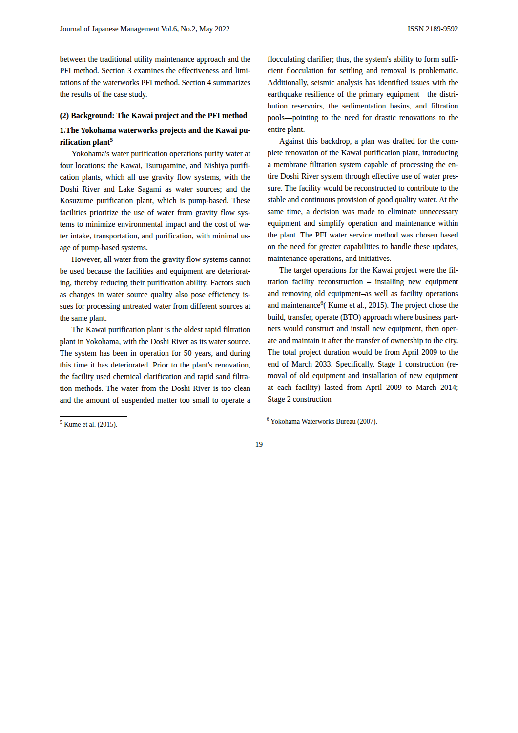Journal of Japanese Management Vol.6, No.2, May 2022 ISSN 2189-9592
between the traditional utility maintenance approach and the PFI method. Section 3 examines the effectiveness and limitations of the waterworks PFI method. Section 4 summarizes the results of the case study.
(2) Background: The Kawai project and the PFI method
1.The Yokohama waterworks projects and the Kawai purification plant5
Yokohama's water purification operations purify water at four locations: the Kawai, Tsurugamine, and Nishiya purification plants, which all use gravity flow systems, with the Doshi River and Lake Sagami as water sources; and the Kosuzume purification plant, which is pump-based. These facilities prioritize the use of water from gravity flow systems to minimize environmental impact and the cost of water intake, transportation, and purification, with minimal usage of pump-based systems.
However, all water from the gravity flow systems cannot be used because the facilities and equipment are deteriorating, thereby reducing their purification ability. Factors such as changes in water source quality also pose efficiency issues for processing untreated water from different sources at the same plant.
The Kawai purification plant is the oldest rapid filtration plant in Yokohama, with the Doshi River as its water source. The system has been in operation for 50 years, and during this time it has deteriorated. Prior to the plant's renovation, the facility used chemical clarification and rapid sand filtration methods. The water from the Doshi River is too clean and the amount of suspended matter too small to operate a flocculating clarifier; thus, the system's ability to form sufficient flocculation for settling and removal is problematic. Additionally, seismic analysis has identified issues with the earthquake resilience of the primary equipment—the distribution reservoirs, the sedimentation basins, and filtration pools—pointing to the need for drastic renovations to the entire plant.
Against this backdrop, a plan was drafted for the complete renovation of the Kawai purification plant, introducing a membrane filtration system capable of processing the entire Doshi River system through effective use of water pressure. The facility would be reconstructed to contribute to the stable and continuous provision of good quality water. At the same time, a decision was made to eliminate unnecessary equipment and simplify operation and maintenance within the plant. The PFI water service method was chosen based on the need for greater capabilities to handle these updates, maintenance operations, and initiatives.
The target operations for the Kawai project were the filtration facility reconstruction – installing new equipment and removing old equipment–as well as facility operations and maintenance6( Kume et al., 2015). The project chose the build, transfer, operate (BTO) approach where business partners would construct and install new equipment, then operate and maintain it after the transfer of ownership to the city. The total project duration would be from April 2009 to the end of March 2033. Specifically, Stage 1 construction (removal of old equipment and installation of new equipment at each facility) lasted from April 2009 to March 2014; Stage 2 construction
5 Kume et al. (2015).
6 Yokohama Waterworks Bureau (2007).
19